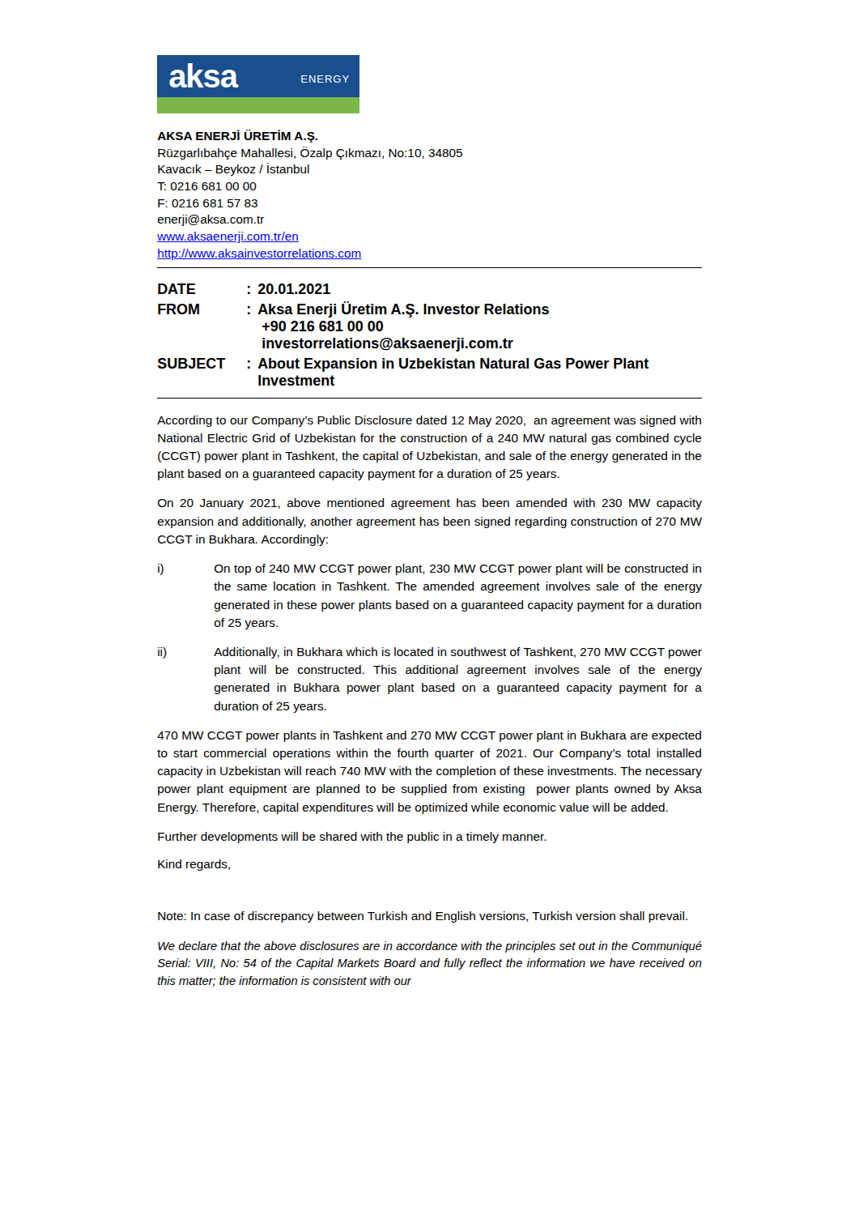aksa
ENERGY
AKSA ENERJİ ÜRETİM A.Ş.
Rüzgarlıbahçe Mahallesi, Özalp Çıkmazı, No:10, 34805
Kavacık – Beykoz / İstanbul
T: 0216 681 00 00
F: 0216 681 57 83
enerji@aksa.com.tr
www.aksaenerji.com.tr/en
http://www.aksainvestorrelations.com
| DATE | : | 20.01.2021 |
| FROM | : | Aksa Enerji Üretim A.Ş. Investor Relations +90 216 681 00 00 investorrelations@aksaenerji.com.tr |
| SUBJECT | : | About Expansion in Uzbekistan Natural Gas Power Plant Investment |
According to our Company’s Public Disclosure dated 12 May 2020, an agreement was signed with National Electric Grid of Uzbekistan for the construction of a 240 MW natural gas combined cycle (CCGT) power plant in Tashkent, the capital of Uzbekistan, and sale of the energy generated in the plant based on a guaranteed capacity payment for a duration of 25 years.
On 20 January 2021, above mentioned agreement has been amended with 230 MW capacity expansion and additionally, another agreement has been signed regarding construction of 270 MW CCGT in Bukhara. Accordingly:
i) On top of 240 MW CCGT power plant, 230 MW CCGT power plant will be constructed in the same location in Tashkent. The amended agreement involves sale of the energy generated in these power plants based on a guaranteed capacity payment for a duration of 25 years.
ii) Additionally, in Bukhara which is located in southwest of Tashkent, 270 MW CCGT power plant will be constructed. This additional agreement involves sale of the energy generated in Bukhara power plant based on a guaranteed capacity payment for a duration of 25 years.
470 MW CCGT power plants in Tashkent and 270 MW CCGT power plant in Bukhara are expected to start commercial operations within the fourth quarter of 2021. Our Company’s total installed capacity in Uzbekistan will reach 740 MW with the completion of these investments. The necessary power plant equipment are planned to be supplied from existing power plants owned by Aksa Energy. Therefore, capital expenditures will be optimized while economic value will be added.
Further developments will be shared with the public in a timely manner.
Kind regards,
Note: In case of discrepancy between Turkish and English versions, Turkish version shall prevail.
We declare that the above disclosures are in accordance with the principles set out in the Communiqué Serial: VIII, No: 54 of the Capital Markets Board and fully reflect the information we have received on this matter; the information is consistent with our